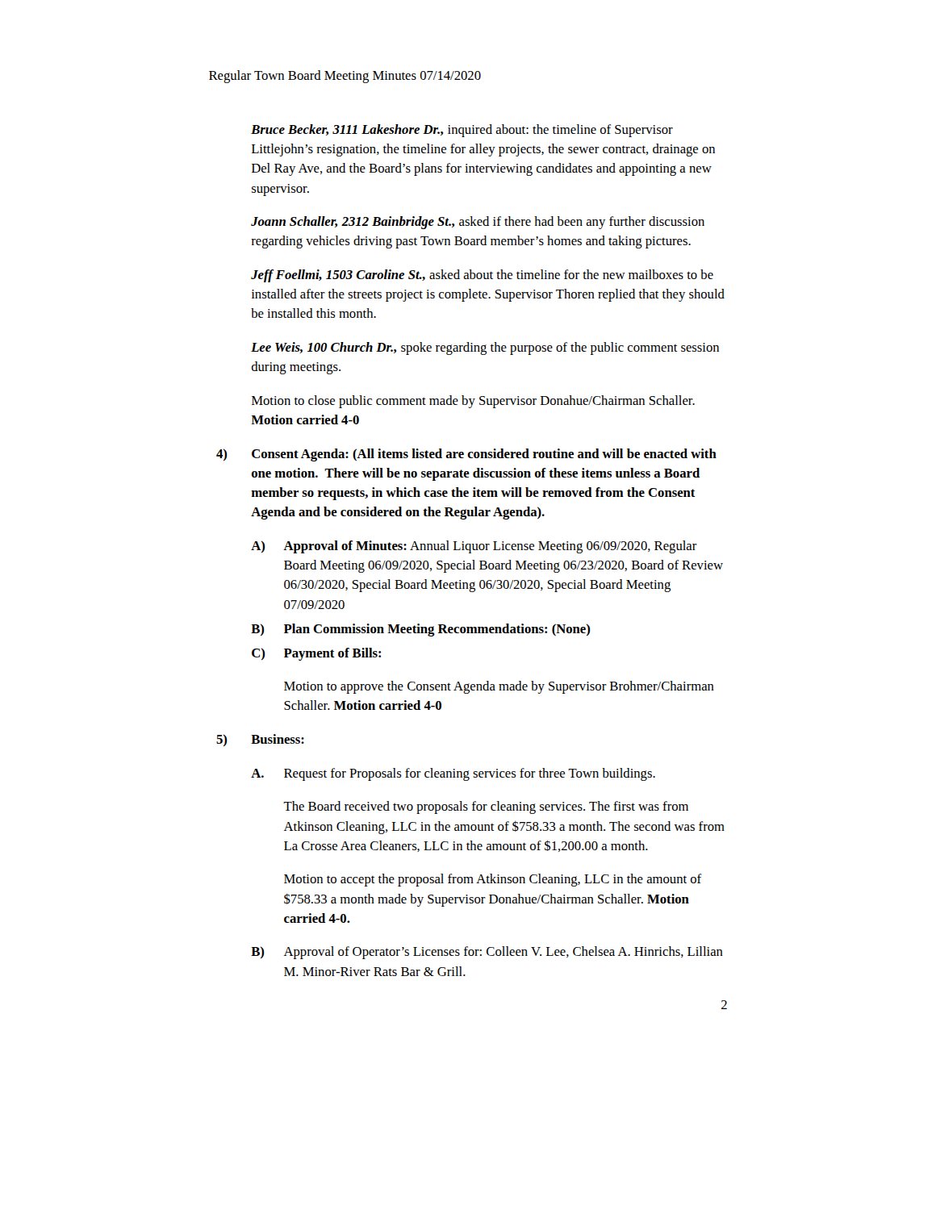Regular Town Board Meeting Minutes 07/14/2020
Bruce Becker, 3111 Lakeshore Dr., inquired about: the timeline of Supervisor Littlejohn’s resignation, the timeline for alley projects, the sewer contract, drainage on Del Ray Ave, and the Board’s plans for interviewing candidates and appointing a new supervisor.
Joann Schaller, 2312 Bainbridge St., asked if there had been any further discussion regarding vehicles driving past Town Board member’s homes and taking pictures.
Jeff Foellmi, 1503 Caroline St., asked about the timeline for the new mailboxes to be installed after the streets project is complete. Supervisor Thoren replied that they should be installed this month.
Lee Weis, 100 Church Dr., spoke regarding the purpose of the public comment session during meetings.
Motion to close public comment made by Supervisor Donahue/Chairman Schaller. Motion carried 4-0
4) Consent Agenda: (All items listed are considered routine and will be enacted with one motion. There will be no separate discussion of these items unless a Board member so requests, in which case the item will be removed from the Consent Agenda and be considered on the Regular Agenda).
A) Approval of Minutes: Annual Liquor License Meeting 06/09/2020, Regular Board Meeting 06/09/2020, Special Board Meeting 06/23/2020, Board of Review 06/30/2020, Special Board Meeting 06/30/2020, Special Board Meeting 07/09/2020
B) Plan Commission Meeting Recommendations: (None)
C) Payment of Bills:
Motion to approve the Consent Agenda made by Supervisor Brohmer/Chairman Schaller. Motion carried 4-0
5) Business:
A.
Request for Proposals for cleaning services for three Town buildings.
The Board received two proposals for cleaning services. The first was from Atkinson Cleaning, LLC in the amount of $758.33 a month. The second was from La Crosse Area Cleaners, LLC in the amount of $1,200.00 a month.
Motion to accept the proposal from Atkinson Cleaning, LLC in the amount of $758.33 a month made by Supervisor Donahue/Chairman Schaller. Motion carried 4-0.
B)
Approval of Operator’s Licenses for: Colleen V. Lee, Chelsea A. Hinrichs, Lillian M. Minor-River Rats Bar & Grill.
2